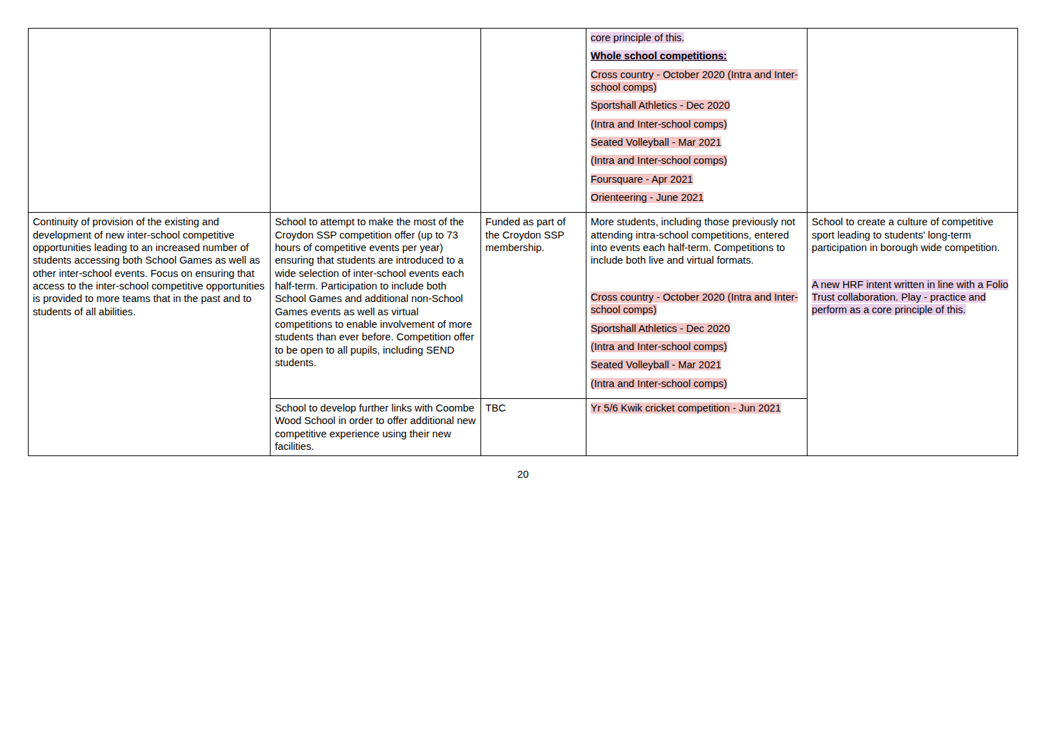| | | | core principle of this. Whole school competitions: Cross country - October 2020 (Intra and Inter-school comps) Sportshall Athletics - Dec 2020 (Intra and Inter-school comps) Seated Volleyball - Mar 2021 (Intra and Inter-school comps) Foursquare - Apr 2021 Orienteering - June 2021 | |
| Continuity of provision of the existing and development of new inter-school competitive opportunities leading to an increased number of students accessing both School Games as well as other inter-school events. Focus on ensuring that access to the inter-school competitive opportunities is provided to more teams that in the past and to students of all abilities. | School to attempt to make the most of the Croydon SSP competition offer (up to 73 hours of competitive events per year) ensuring that students are introduced to a wide selection of inter-school events each half-term. Participation to include both School Games and additional non-School Games events as well as virtual competitions to enable involvement of more students than ever before. Competition offer to be open to all pupils, including SEND students. | Funded as part of the Croydon SSP membership. | More students, including those previously not attending intra-school competitions, entered into events each half-term. Competitions to include both live and virtual formats. Cross country - October 2020 (Intra and Inter-school comps) Sportshall Athletics - Dec 2020 (Intra and Inter-school comps) Seated Volleyball - Mar 2021 (Intra and Inter-school comps) | School to create a culture of competitive sport leading to students' long-term participation in borough wide competition. A new HRF intent written in line with a Folio Trust collaboration. Play - practice and perform as a core principle of this. |
| School to develop further links with Coombe Wood School in order to offer additional new competitive experience using their new facilities. | TBC | Yr 5/6 Kwik cricket competition - Jun 2021 |
20